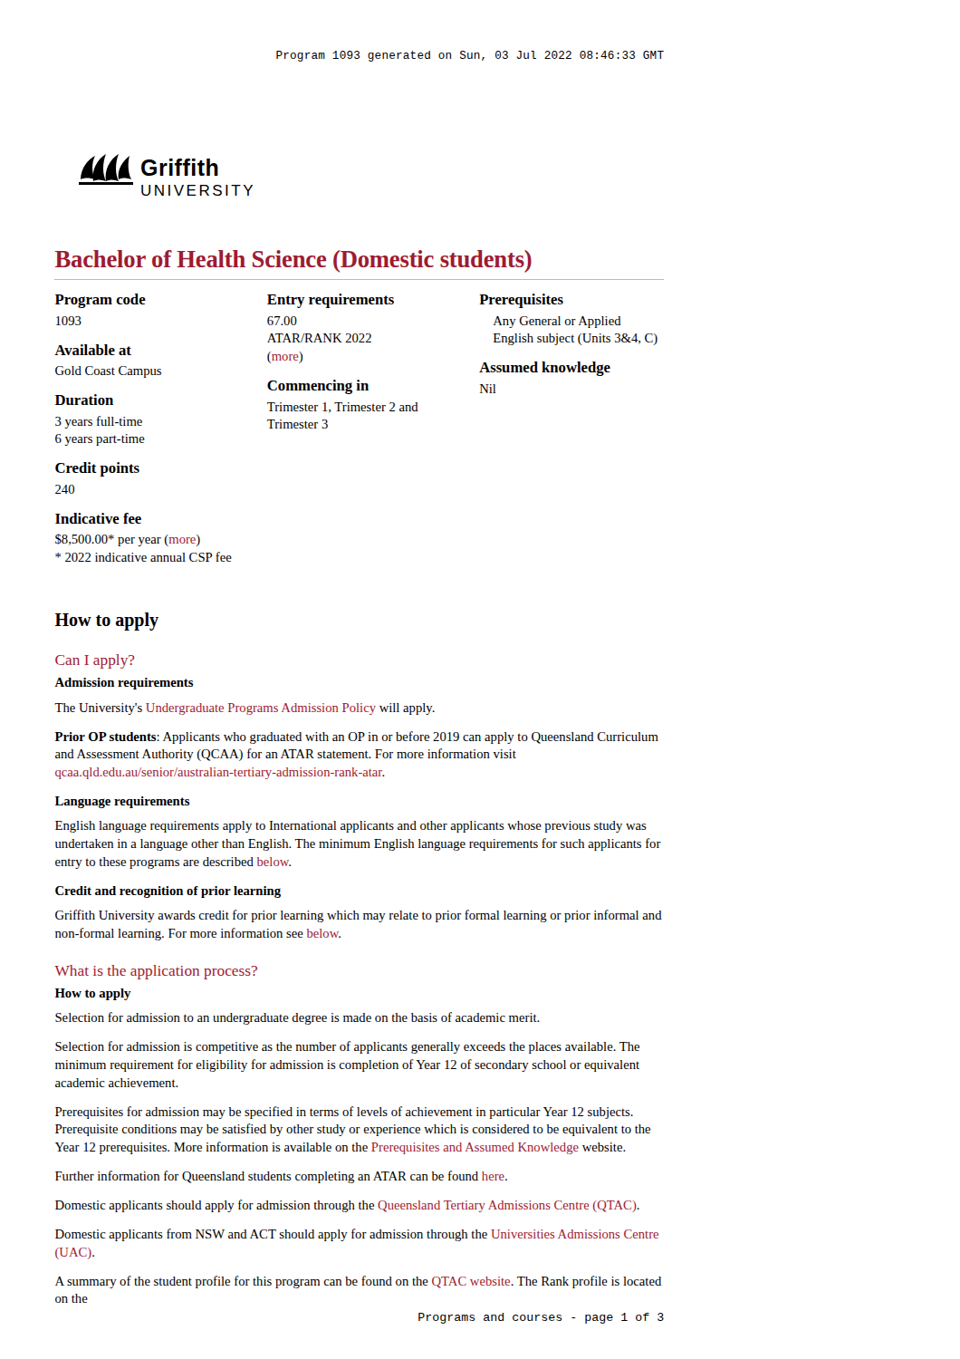Program 1093 generated on Sun, 03 Jul 2022 08:46:33 GMT
Griffith UNIVERSITY
Bachelor of Health Science (Domestic students)
Program code
1093
Available at
Gold Coast Campus
Duration
3 years full-time
6 years part-time
Credit points
240
Indicative fee
$8,500.00* per year (more)
* 2022 indicative annual CSP fee
Entry requirements
67.00
ATAR/RANK 2022
(more)
Commencing in
Trimester 1, Trimester 2 and Trimester 3
Prerequisites
Any General or Applied English subject (Units 3&4, C)
Assumed knowledge
Nil
How to apply
Can I apply?
Admission requirements
The University's Undergraduate Programs Admission Policy will apply.
Prior OP students: Applicants who graduated with an OP in or before 2019 can apply to Queensland Curriculum and Assessment Authority (QCAA) for an ATAR statement. For more information visit qcaa.qld.edu.au/senior/australian-tertiary-admission-rank-atar.
Language requirements
English language requirements apply to International applicants and other applicants whose previous study was undertaken in a language other than English. The minimum English language requirements for such applicants for entry to these programs are described below.
Credit and recognition of prior learning
Griffith University awards credit for prior learning which may relate to prior formal learning or prior informal and non-formal learning. For more information see below.
What is the application process?
How to apply
Selection for admission to an undergraduate degree is made on the basis of academic merit.
Selection for admission is competitive as the number of applicants generally exceeds the places available. The minimum requirement for eligibility for admission is completion of Year 12 of secondary school or equivalent academic achievement.
Prerequisites for admission may be specified in terms of levels of achievement in particular Year 12 subjects. Prerequisite conditions may be satisfied by other study or experience which is considered to be equivalent to the Year 12 prerequisites. More information is available on the Prerequisites and Assumed Knowledge website.
Further information for Queensland students completing an ATAR can be found here.
Domestic applicants should apply for admission through the Queensland Tertiary Admissions Centre (QTAC).
Domestic applicants from NSW and ACT should apply for admission through the Universities Admissions Centre (UAC).
A summary of the student profile for this program can be found on the QTAC website. The Rank profile is located on the
Programs and courses - page 1 of 3